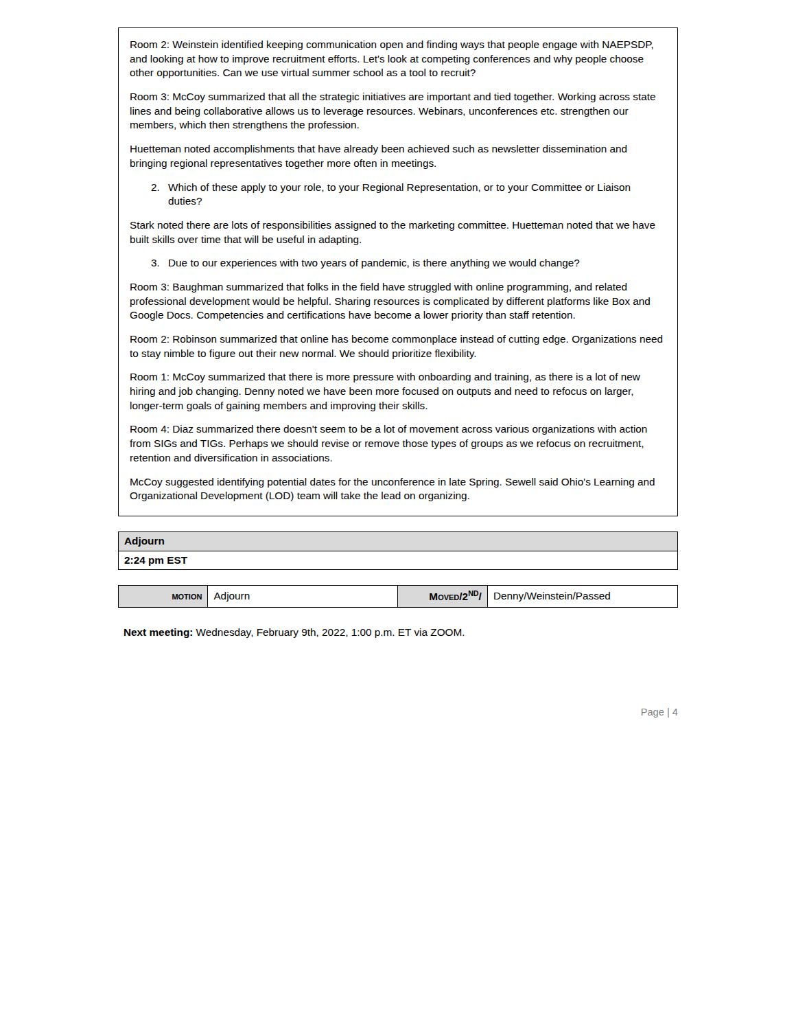Room 2: Weinstein identified keeping communication open and finding ways that people engage with NAEPSDP, and looking at how to improve recruitment efforts. Let's look at competing conferences and why people choose other opportunities. Can we use virtual summer school as a tool to recruit?
Room 3: McCoy summarized that all the strategic initiatives are important and tied together. Working across state lines and being collaborative allows us to leverage resources. Webinars, unconferences etc. strengthen our members, which then strengthens the profession.
Huetteman noted accomplishments that have already been achieved such as newsletter dissemination and bringing regional representatives together more often in meetings.
Which of these apply to your role, to your Regional Representation, or to your Committee or Liaison duties?
Stark noted there are lots of responsibilities assigned to the marketing committee. Huetteman noted that we have built skills over time that will be useful in adapting.
Due to our experiences with two years of pandemic, is there anything we would change?
Room 3: Baughman summarized that folks in the field have struggled with online programming, and related professional development would be helpful. Sharing resources is complicated by different platforms like Box and Google Docs. Competencies and certifications have become a lower priority than staff retention.
Room 2: Robinson summarized that online has become commonplace instead of cutting edge. Organizations need to stay nimble to figure out their new normal. We should prioritize flexibility.
Room 1: McCoy summarized that there is more pressure with onboarding and training, as there is a lot of new hiring and job changing. Denny noted we have been more focused on outputs and need to refocus on larger, longer-term goals of gaining members and improving their skills.
Room 4: Diaz summarized there doesn't seem to be a lot of movement across various organizations with action from SIGs and TIGs. Perhaps we should revise or remove those types of groups as we refocus on recruitment, retention and diversification in associations.
McCoy suggested identifying potential dates for the unconference in late Spring. Sewell said Ohio's Learning and Organizational Development (LOD) team will take the lead on organizing.
| Adjourn |
| 2:24 pm EST |
| motion | Adjourn | M oved /2 ND / | Denny/Weinstein/Passed |
Next meeting: Wednesday, February 9th, 2022, 1:00 p.m. ET via ZOOM.
Page | 4